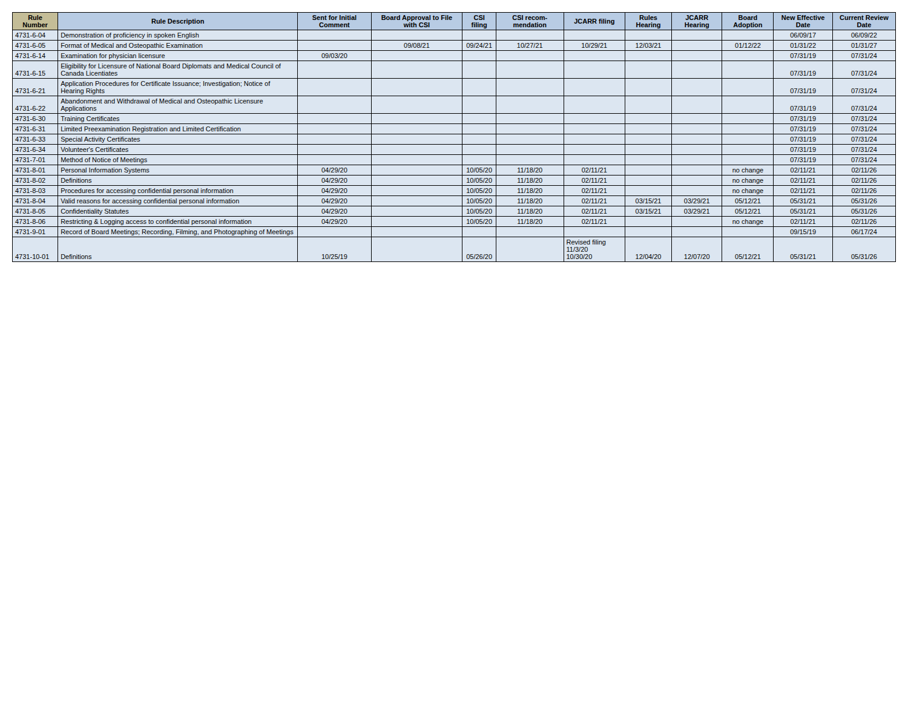| Rule Number | Rule Description | Sent for Initial Comment | Board Approval to File with CSI | CSI filing | CSI recom-mendation | JCARR filing | Rules Hearing | JCARR Hearing | Board Adoption | New Effective Date | Current Review Date |
| --- | --- | --- | --- | --- | --- | --- | --- | --- | --- | --- | --- |
| 4731-6-04 | Demonstration of proficiency in spoken English | | | | | | | | | 06/09/17 | 06/09/22 |
| 4731-6-05 | Format of Medical and Osteopathic Examination | | 09/08/21 | 09/24/21 | 10/27/21 | 10/29/21 | 12/03/21 | | 01/12/22 | 01/31/22 | 01/31/27 |
| 4731-6-14 | Examination for physician licensure | 09/03/20 | | | | | | | | 07/31/19 | 07/31/24 |
| 4731-6-15 | Eligibility for Licensure of National Board Diplomats and Medical Council of Canada Licentiates | | | | | | | | | 07/31/19 | 07/31/24 |
| 4731-6-21 | Application Procedures for Certificate Issuance; Investigation; Notice of Hearing Rights | | | | | | | | | 07/31/19 | 07/31/24 |
| 4731-6-22 | Abandonment and Withdrawal of Medical and Osteopathic Licensure Applications | | | | | | | | | 07/31/19 | 07/31/24 |
| 4731-6-30 | Training Certificates | | | | | | | | | 07/31/19 | 07/31/24 |
| 4731-6-31 | Limited Preexamination Registration and Limited Certification | | | | | | | | | 07/31/19 | 07/31/24 |
| 4731-6-33 | Special Activity Certificates | | | | | | | | | 07/31/19 | 07/31/24 |
| 4731-6-34 | Volunteer's Certificates | | | | | | | | | 07/31/19 | 07/31/24 |
| 4731-7-01 | Method of Notice of Meetings | | | | | | | | | 07/31/19 | 07/31/24 |
| 4731-8-01 | Personal Information Systems | 04/29/20 | | 10/05/20 | 11/18/20 | 02/11/21 | | | no change | 02/11/21 | 02/11/26 |
| 4731-8-02 | Definitions | 04/29/20 | | 10/05/20 | 11/18/20 | 02/11/21 | | | no change | 02/11/21 | 02/11/26 |
| 4731-8-03 | Procedures for accessing confidential personal information | 04/29/20 | | 10/05/20 | 11/18/20 | 02/11/21 | | | no change | 02/11/21 | 02/11/26 |
| 4731-8-04 | Valid reasons for accessing confidential personal information | 04/29/20 | | 10/05/20 | 11/18/20 | 02/11/21 | 03/15/21 | 03/29/21 | 05/12/21 | 05/31/21 | 05/31/26 |
| 4731-8-05 | Confidentiality Statutes | 04/29/20 | | 10/05/20 | 11/18/20 | 02/11/21 | 03/15/21 | 03/29/21 | 05/12/21 | 05/31/21 | 05/31/26 |
| 4731-8-06 | Restricting & Logging access to confidential personal information | 04/29/20 | | 10/05/20 | 11/18/20 | 02/11/21 | | | no change | 02/11/21 | 02/11/26 |
| 4731-9-01 | Record of Board Meetings; Recording, Filming, and Photographing of Meetings | | | | | | | | | 09/15/19 | 06/17/24 |
| 4731-10-01 | Definitions | 10/25/19 | | 05/26/20 | | Revised filing 11/3/20 10/30/20 | 12/04/20 | 12/07/20 | 05/12/21 | 05/31/21 | 05/31/26 |